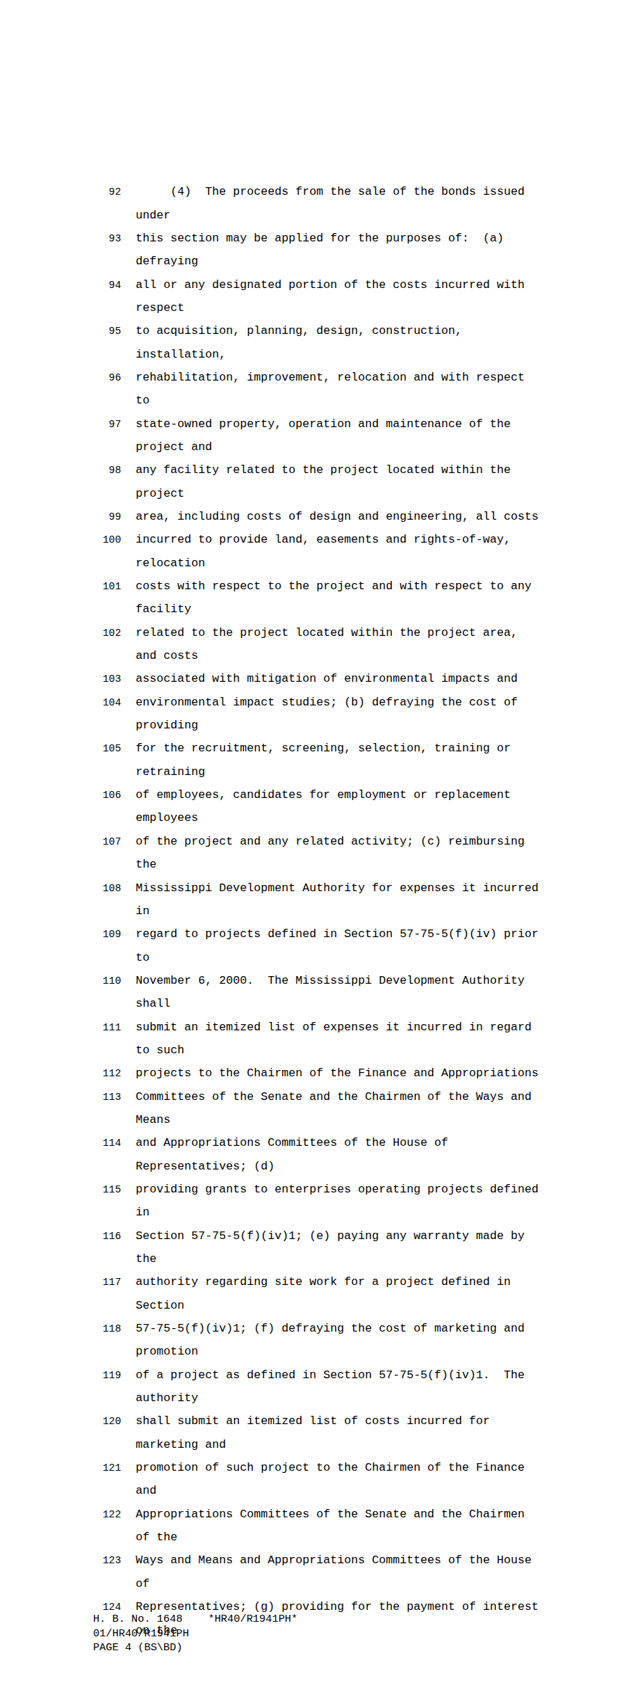92 (4) The proceeds from the sale of the bonds issued under
93 this section may be applied for the purposes of: (a) defraying
94 all or any designated portion of the costs incurred with respect
95 to acquisition, planning, design, construction, installation,
96 rehabilitation, improvement, relocation and with respect to
97 state-owned property, operation and maintenance of the project and
98 any facility related to the project located within the project
99 area, including costs of design and engineering, all costs
100 incurred to provide land, easements and rights-of-way, relocation
101 costs with respect to the project and with respect to any facility
102 related to the project located within the project area, and costs
103 associated with mitigation of environmental impacts and
104 environmental impact studies; (b) defraying the cost of providing
105 for the recruitment, screening, selection, training or retraining
106 of employees, candidates for employment or replacement employees
107 of the project and any related activity; (c) reimbursing the
108 Mississippi Development Authority for expenses it incurred in
109 regard to projects defined in Section 57-75-5(f)(iv) prior to
110 November 6, 2000. The Mississippi Development Authority shall
111 submit an itemized list of expenses it incurred in regard to such
112 projects to the Chairmen of the Finance and Appropriations
113 Committees of the Senate and the Chairmen of the Ways and Means
114 and Appropriations Committees of the House of Representatives; (d)
115 providing grants to enterprises operating projects defined in
116 Section 57-75-5(f)(iv)1; (e) paying any warranty made by the
117 authority regarding site work for a project defined in Section
11857-75-5(f)(iv)1; (f) defraying the cost of marketing and promotion
119 of a project as defined in Section 57-75-5(f)(iv)1. The authority
120 shall submit an itemized list of costs incurred for marketing and
121 promotion of such project to the Chairmen of the Finance and
122 Appropriations Committees of the Senate and the Chairmen of the
123 Ways and Means and Appropriations Committees of the House of
124 Representatives; (g) providing for the payment of interest on the
H. B. No. 1648 *HR40/R1941PH* 01/HR40/R1941PH PAGE 4 (BS\BD)